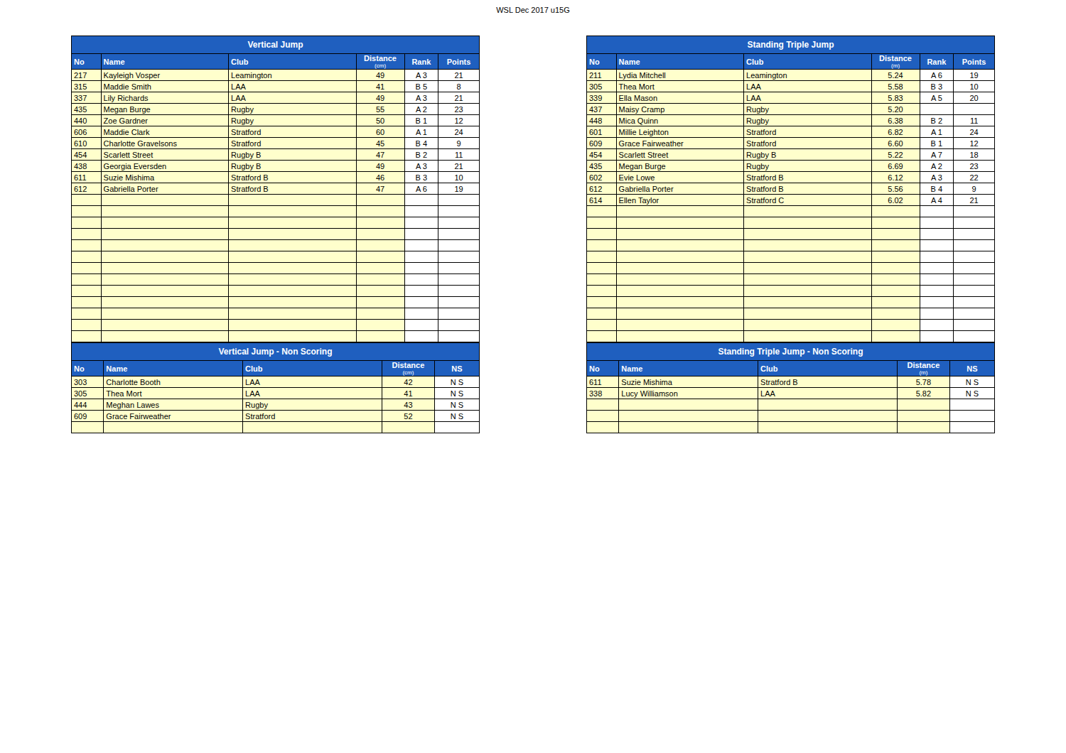WSL Dec 2017 u15G
Vertical Jump
| No | Name | Club | Distance (cm) | Rank | Points |
| --- | --- | --- | --- | --- | --- |
| 217 | Kayleigh Vosper | Leamington | 49 | A 3 | 21 |
| 315 | Maddie Smith | LAA | 41 | B 5 | 8 |
| 337 | Lily Richards | LAA | 49 | A 3 | 21 |
| 435 | Megan Burge | Rugby | 55 | A 2 | 23 |
| 440 | Zoe Gardner | Rugby | 50 | B 1 | 12 |
| 606 | Maddie Clark | Stratford | 60 | A 1 | 24 |
| 610 | Charlotte Gravelsons | Stratford | 45 | B 4 | 9 |
| 454 | Scarlett Street | Rugby B | 47 | B 2 | 11 |
| 438 | Georgia Eversden | Rugby B | 49 | A 3 | 21 |
| 611 | Suzie Mishima | Stratford B | 46 | B 3 | 10 |
| 612 | Gabriella Porter | Stratford B | 47 | A 6 | 19 |
Vertical Jump - Non Scoring
| No | Name | Club | Distance (cm) | NS |
| --- | --- | --- | --- | --- |
| 303 | Charlotte Booth | LAA | 42 | N S |
| 305 | Thea Mort | LAA | 41 | N S |
| 444 | Meghan Lawes | Rugby | 43 | N S |
| 609 | Grace Fairweather | Stratford | 52 | N S |
Standing Triple Jump
| No | Name | Club | Distance (m) | Rank | Points |
| --- | --- | --- | --- | --- | --- |
| 211 | Lydia Mitchell | Leamington | 5.24 | A 6 | 19 |
| 305 | Thea Mort | LAA | 5.58 | B 3 | 10 |
| 339 | Ella Mason | LAA | 5.83 | A 5 | 20 |
| 437 | Maisy Cramp | Rugby | 5.20 | | |
| 448 | Mica Quinn | Rugby | 6.38 | B 2 | 11 |
| 601 | Millie Leighton | Stratford | 6.82 | A 1 | 24 |
| 609 | Grace Fairweather | Stratford | 6.60 | B 1 | 12 |
| 454 | Scarlett Street | Rugby B | 5.22 | A 7 | 18 |
| 435 | Megan Burge | Rugby | 6.69 | A 2 | 23 |
| 602 | Evie Lowe | Stratford B | 6.12 | A 3 | 22 |
| 612 | Gabriella Porter | Stratford B | 5.56 | B 4 | 9 |
| 614 | Ellen Taylor | Stratford C | 6.02 | A 4 | 21 |
Standing Triple Jump - Non Scoring
| No | Name | Club | Distance (m) | NS |
| --- | --- | --- | --- | --- |
| 611 | Suzie Mishima | Stratford B | 5.78 | N S |
| 338 | Lucy Williamson | LAA | 5.82 | N S |